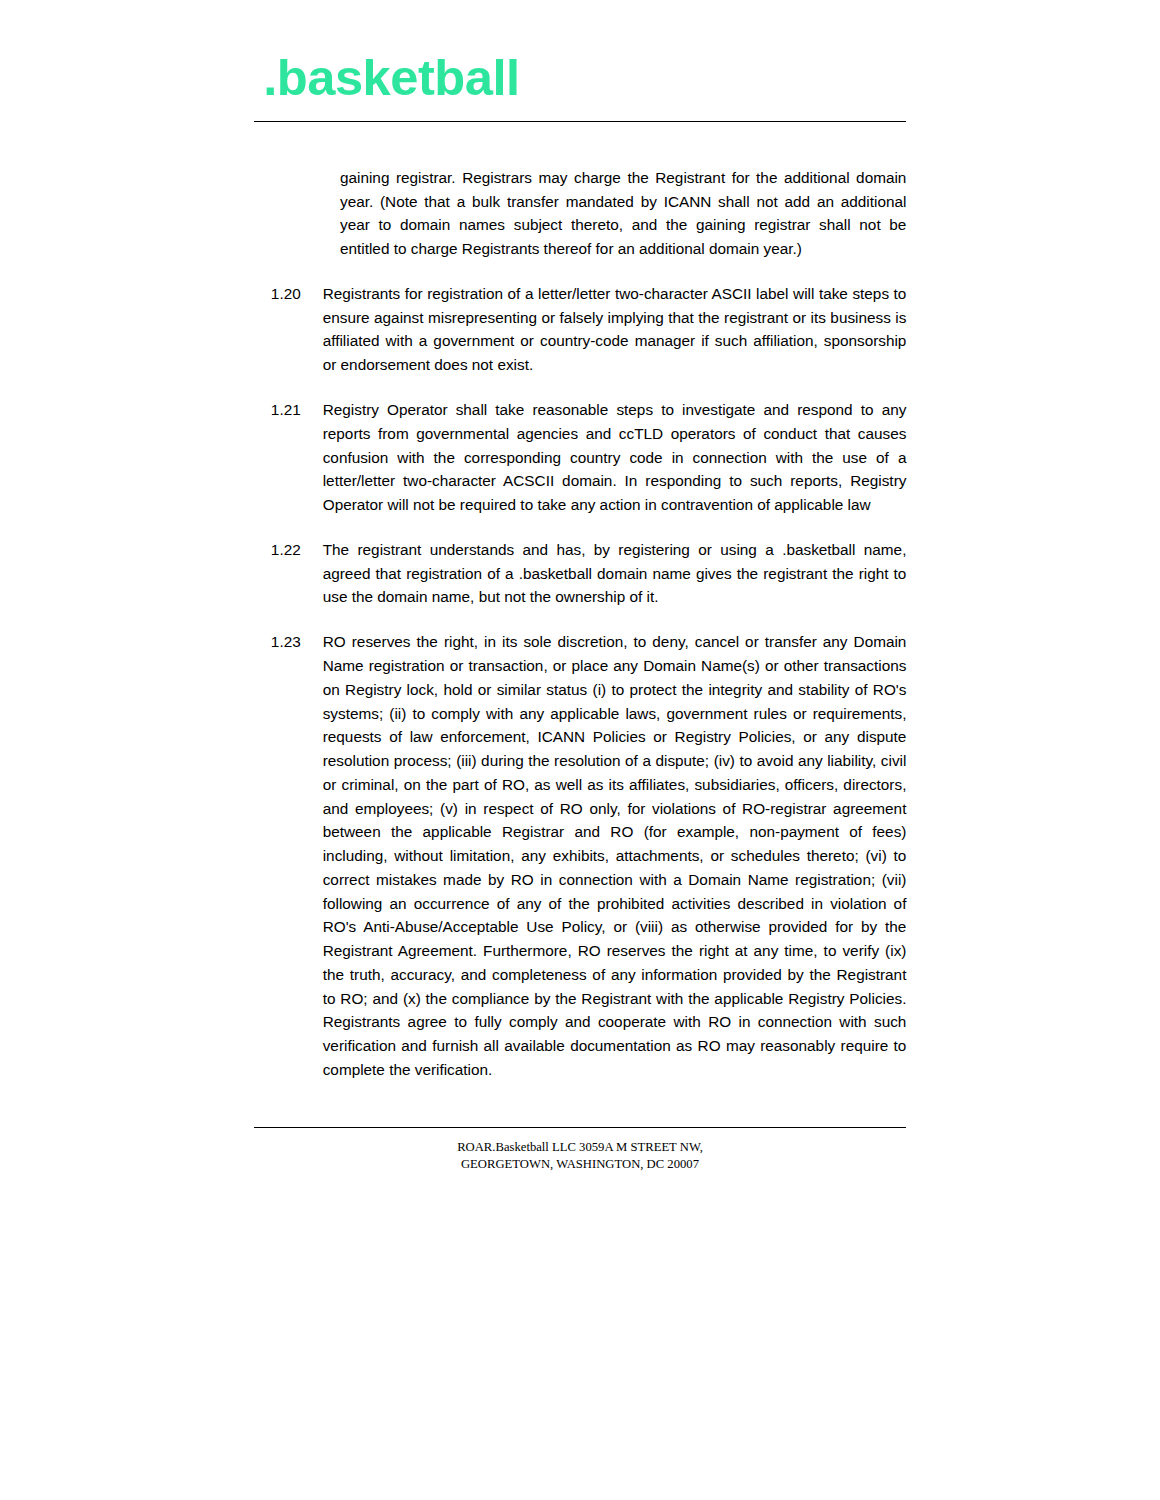.basketball
gaining registrar. Registrars may charge the Registrant for the additional domain year. (Note that a bulk transfer mandated by ICANN shall not add an additional year to domain names subject thereto, and the gaining registrar shall not be entitled to charge Registrants thereof for an additional domain year.)
1.20
Registrants for registration of a letter/letter two-character ASCII label will take steps to ensure against misrepresenting or falsely implying that the registrant or its business is affiliated with a government or country-code manager if such affiliation, sponsorship or endorsement does not exist.
1.21
Registry Operator shall take reasonable steps to investigate and respond to any reports from governmental agencies and ccTLD operators of conduct that causes confusion with the corresponding country code in connection with the use of a letter/letter two-character ACSCII domain. In responding to such reports, Registry Operator will not be required to take any action in contravention of applicable law
1.22
The registrant understands and has, by registering or using a .basketball name, agreed that registration of a .basketball domain name gives the registrant the right to use the domain name, but not the ownership of it.
1.23
RO reserves the right, in its sole discretion, to deny, cancel or transfer any Domain Name registration or transaction, or place any Domain Name(s) or other transactions on Registry lock, hold or similar status (i) to protect the integrity and stability of RO's systems; (ii) to comply with any applicable laws, government rules or requirements, requests of law enforcement, ICANN Policies or Registry Policies, or any dispute resolution process; (iii) during the resolution of a dispute; (iv) to avoid any liability, civil or criminal, on the part of RO, as well as its affiliates, subsidiaries, officers, directors, and employees; (v) in respect of RO only, for violations of RO-registrar agreement between the applicable Registrar and RO (for example, non-payment of fees) including, without limitation, any exhibits, attachments, or schedules thereto; (vi) to correct mistakes made by RO in connection with a Domain Name registration; (vii) following an occurrence of any of the prohibited activities described in violation of RO's Anti-Abuse/Acceptable Use Policy, or (viii) as otherwise provided for by the Registrant Agreement. Furthermore, RO reserves the right at any time, to verify (ix) the truth, accuracy, and completeness of any information provided by the Registrant to RO; and (x) the compliance by the Registrant with the applicable Registry Policies. Registrants agree to fully comply and cooperate with RO in connection with such verification and furnish all available documentation as RO may reasonably require to complete the verification.
ROAR.Basketball LLC 3059A M STREET NW,
GEORGETOWN, WASHINGTON, DC 20007